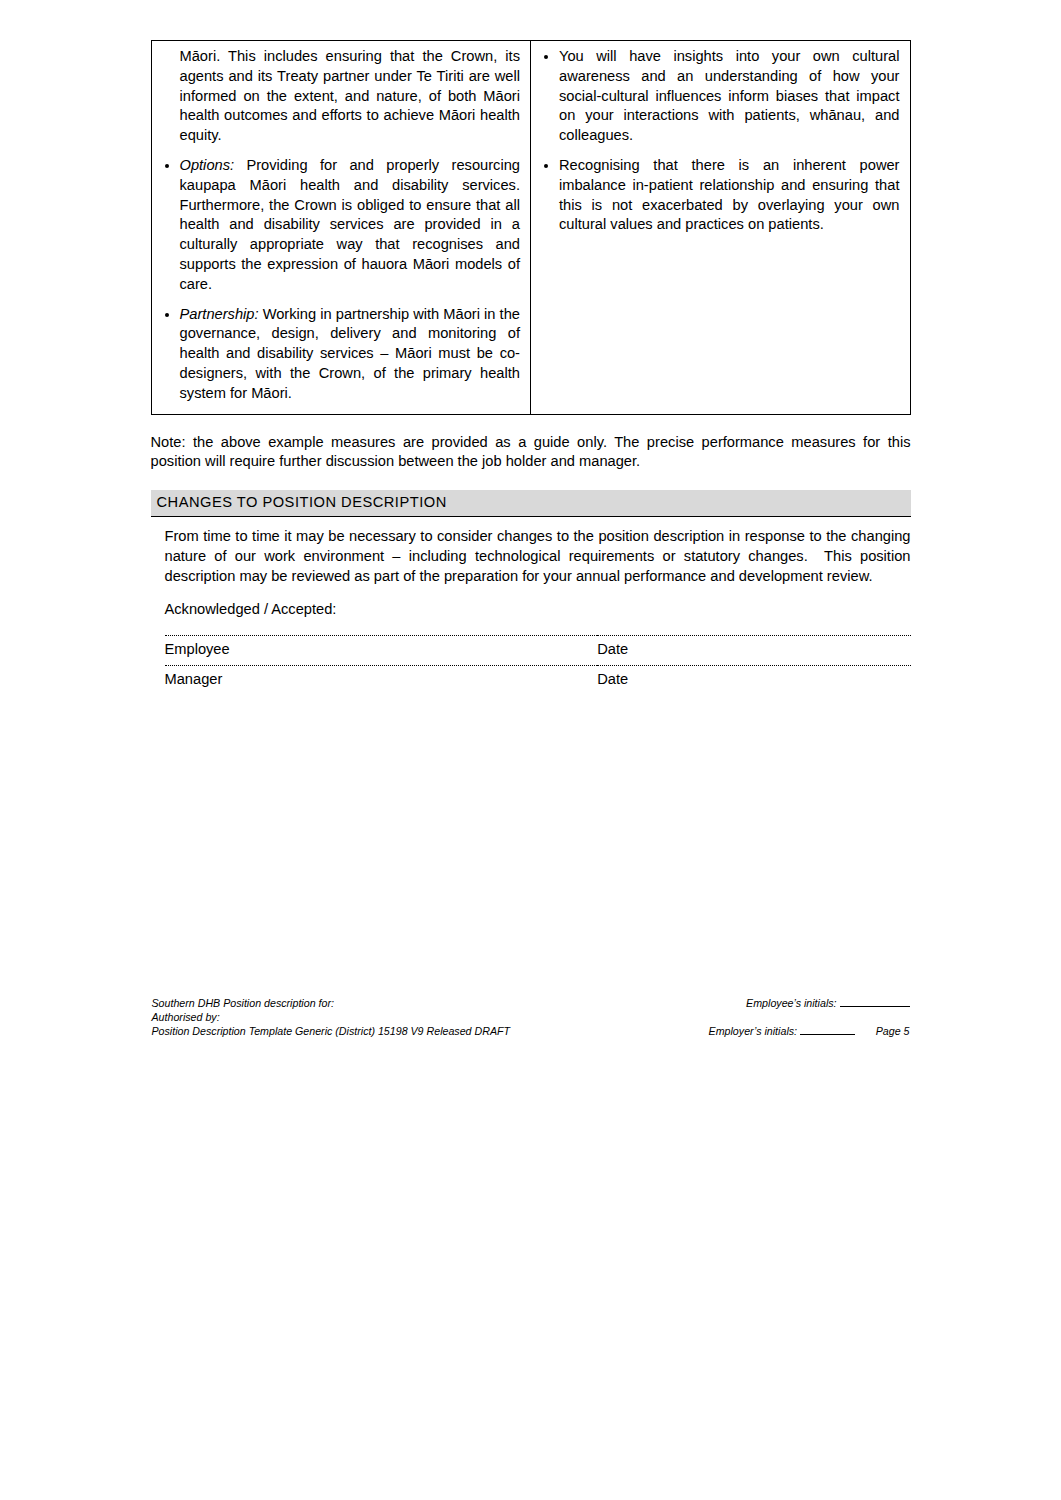| Māori. This includes ensuring that the Crown, its agents and its Treaty partner under Te Tiriti are well informed on the extent, and nature, of both Māori health outcomes and efforts to achieve Māori health equity. Options: Providing for and properly resourcing kaupapa Māori health and disability services. Furthermore, the Crown is obliged to ensure that all health and disability services are provided in a culturally appropriate way that recognises and supports the expression of hauora Māori models of care. Partnership: Working in partnership with Māori in the governance, design, delivery and monitoring of health and disability services – Māori must be co-designers, with the Crown, of the primary health system for Māori. | You will have insights into your own cultural awareness and an understanding of how your social-cultural influences inform biases that impact on your interactions with patients, whānau, and colleagues. Recognising that there is an inherent power imbalance in-patient relationship and ensuring that this is not exacerbated by overlaying your own cultural values and practices on patients. |
Note: the above example measures are provided as a guide only. The precise performance measures for this position will require further discussion between the job holder and manager.
Changes to Position Description
From time to time it may be necessary to consider changes to the position description in response to the changing nature of our work environment – including technological requirements or statutory changes. This position description may be reviewed as part of the preparation for your annual performance and development review.
Acknowledged / Accepted:
| Employee | Date |
| Manager | Date |
| Southern DHB Position description for: Authorised by: Position Description Template Generic (District) 15198 V9 Released DRAFT | Employee’s initials: Employer’s initials: Page 5 |